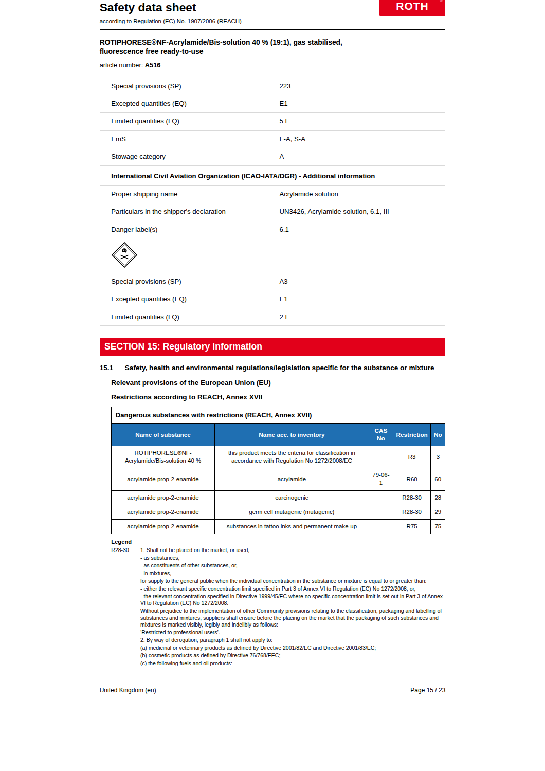ROTH ®
Safety data sheet
according to Regulation (EC) No. 1907/2006 (REACH)
ROTIPHORESE®NF-Acrylamide/Bis-solution 40 % (19:1), gas stabilised,
fluorescence free ready-to-use
article number: A516
| Special provisions (SP) | 223 |
| Excepted quantities (EQ) | E1 |
| Limited quantities (LQ) | 5 L |
| EmS | F-A, S-A |
| Stowage category | A |
| International Civil Aviation Organization (ICAO-IATA/DGR) - Additional information |
| Proper shipping name | Acrylamide solution |
| Particulars in the shipper's declaration | UN3426, Acrylamide solution, 6.1, III |
| Danger label(s) | 6.1 |
| Special provisions (SP) | A3 |
| Excepted quantities (EQ) | E1 |
| Limited quantities (LQ) | 2 L |
SECTION 15: Regulatory information
15.1
Safety, health and environmental regulations/legislation specific for the substance or mixture
Relevant provisions of the European Union (EU)
Restrictions according to REACH, Annex XVII
Dangerous substances with restrictions (REACH, Annex XVII)
| Name of substance | Name acc. to inventory | CAS No | Restriction | No |
| --- | --- | --- | --- | --- |
| ROTIPHORESE®NF-Acrylamide/Bis-solution 40 % | this product meets the criteria for classification in accordance with Regulation No 1272/2008/EC | | R3 | 3 |
| acrylamide prop-2-enamide | acrylamide | 79-06-1 | R60 | 60 |
| acrylamide prop-2-enamide | carcinogenic | | R28-30 | 28 |
| acrylamide prop-2-enamide | germ cell mutagenic (mutagenic) | | R28-30 | 29 |
| acrylamide prop-2-enamide | substances in tattoo inks and permanent make-up | | R75 | 75 |
Legend
R28-30
1. Shall not be placed on the market, or used,
- as substances,
- as constituents of other substances, or,
- in mixtures,
for supply to the general public when the individual concentration in the substance or mixture is equal to or greater than:
- either the relevant specific concentration limit specified in Part 3 of Annex VI to Regulation (EC) No 1272/2008, or,
- the relevant concentration specified in Directive 1999/45/EC where no specific concentration limit is set out in Part 3 of Annex VI to Regulation (EC) No 1272/2008.
Without prejudice to the implementation of other Community provisions relating to the classification, packaging and labelling of substances and mixtures, suppliers shall ensure before the placing on the market that the packaging of such substances and mixtures is marked visibly, legibly and indelibly as follows:
‘Restricted to professional users’.
2. By way of derogation, paragraph 1 shall not apply to:
(a) medicinal or veterinary products as defined by Directive 2001/82/EC and Directive 2001/83/EC;
(b) cosmetic products as defined by Directive 76/768/EEC;
(c) the following fuels and oil products:
United Kingdom (en) Page 15 / 23